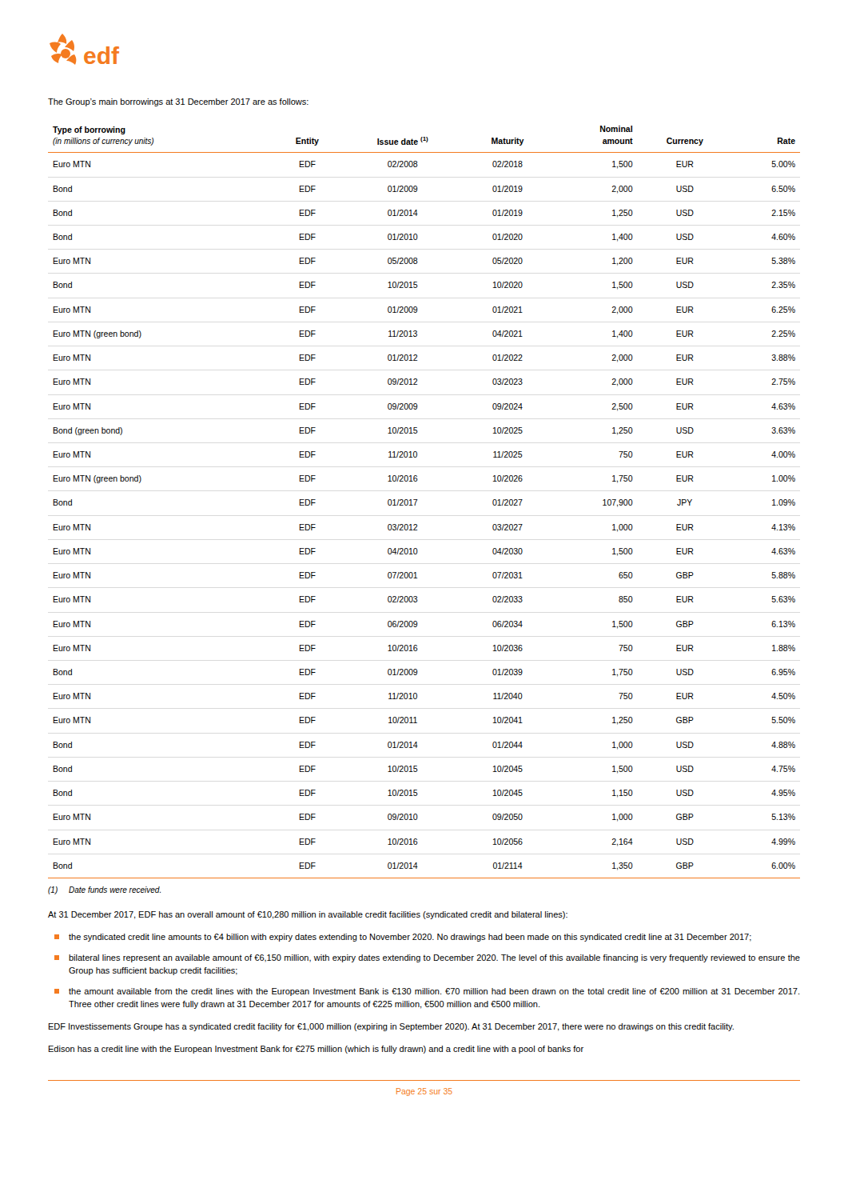edf
The Group’s main borrowings at 31 December 2017 are as follows:
| Type of borrowing (in millions of currency units) | Entity | Issue date (1) | Maturity | Nominal amount | Currency | Rate |
| --- | --- | --- | --- | --- | --- | --- |
| Euro MTN | EDF | 02/2008 | 02/2018 | 1,500 | EUR | 5.00% |
| Bond | EDF | 01/2009 | 01/2019 | 2,000 | USD | 6.50% |
| Bond | EDF | 01/2014 | 01/2019 | 1,250 | USD | 2.15% |
| Bond | EDF | 01/2010 | 01/2020 | 1,400 | USD | 4.60% |
| Euro MTN | EDF | 05/2008 | 05/2020 | 1,200 | EUR | 5.38% |
| Bond | EDF | 10/2015 | 10/2020 | 1,500 | USD | 2.35% |
| Euro MTN | EDF | 01/2009 | 01/2021 | 2,000 | EUR | 6.25% |
| Euro MTN (green bond) | EDF | 11/2013 | 04/2021 | 1,400 | EUR | 2.25% |
| Euro MTN | EDF | 01/2012 | 01/2022 | 2,000 | EUR | 3.88% |
| Euro MTN | EDF | 09/2012 | 03/2023 | 2,000 | EUR | 2.75% |
| Euro MTN | EDF | 09/2009 | 09/2024 | 2,500 | EUR | 4.63% |
| Bond (green bond) | EDF | 10/2015 | 10/2025 | 1,250 | USD | 3.63% |
| Euro MTN | EDF | 11/2010 | 11/2025 | 750 | EUR | 4.00% |
| Euro MTN (green bond) | EDF | 10/2016 | 10/2026 | 1,750 | EUR | 1.00% |
| Bond | EDF | 01/2017 | 01/2027 | 107,900 | JPY | 1.09% |
| Euro MTN | EDF | 03/2012 | 03/2027 | 1,000 | EUR | 4.13% |
| Euro MTN | EDF | 04/2010 | 04/2030 | 1,500 | EUR | 4.63% |
| Euro MTN | EDF | 07/2001 | 07/2031 | 650 | GBP | 5.88% |
| Euro MTN | EDF | 02/2003 | 02/2033 | 850 | EUR | 5.63% |
| Euro MTN | EDF | 06/2009 | 06/2034 | 1,500 | GBP | 6.13% |
| Euro MTN | EDF | 10/2016 | 10/2036 | 750 | EUR | 1.88% |
| Bond | EDF | 01/2009 | 01/2039 | 1,750 | USD | 6.95% |
| Euro MTN | EDF | 11/2010 | 11/2040 | 750 | EUR | 4.50% |
| Euro MTN | EDF | 10/2011 | 10/2041 | 1,250 | GBP | 5.50% |
| Bond | EDF | 01/2014 | 01/2044 | 1,000 | USD | 4.88% |
| Bond | EDF | 10/2015 | 10/2045 | 1,500 | USD | 4.75% |
| Bond | EDF | 10/2015 | 10/2045 | 1,150 | USD | 4.95% |
| Euro MTN | EDF | 09/2010 | 09/2050 | 1,000 | GBP | 5.13% |
| Euro MTN | EDF | 10/2016 | 10/2056 | 2,164 | USD | 4.99% |
| Bond | EDF | 01/2014 | 01/2114 | 1,350 | GBP | 6.00% |
(1) Date funds were received.
At 31 December 2017, EDF has an overall amount of €10,280 million in available credit facilities (syndicated credit and bilateral lines):
the syndicated credit line amounts to €4 billion with expiry dates extending to November 2020. No drawings had been made on this syndicated credit line at 31 December 2017;
bilateral lines represent an available amount of €6,150 million, with expiry dates extending to December 2020. The level of this available financing is very frequently reviewed to ensure the Group has sufficient backup credit facilities;
the amount available from the credit lines with the European Investment Bank is €130 million. €70 million had been drawn on the total credit line of €200 million at 31 December 2017. Three other credit lines were fully drawn at 31 December 2017 for amounts of €225 million, €500 million and €500 million.
EDF Investissements Groupe has a syndicated credit facility for €1,000 million (expiring in September 2020). At 31 December 2017, there were no drawings on this credit facility.
Edison has a credit line with the European Investment Bank for €275 million (which is fully drawn) and a credit line with a pool of banks for
Page 25 sur 35